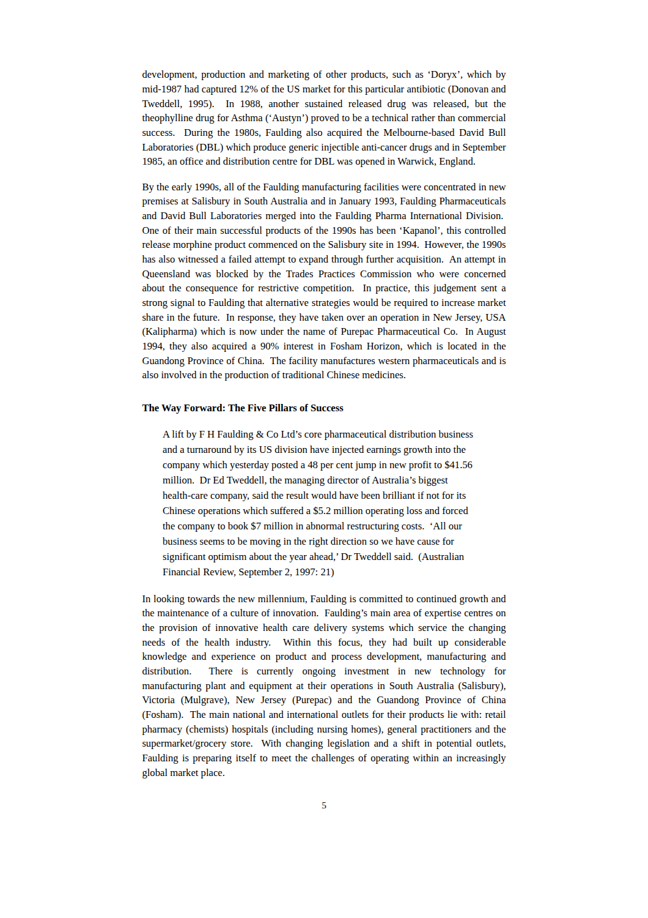development, production and marketing of other products, such as ‘Doryx’, which by mid-1987 had captured 12% of the US market for this particular antibiotic (Donovan and Tweddell, 1995). In 1988, another sustained released drug was released, but the theophylline drug for Asthma (‘Austyn’) proved to be a technical rather than commercial success. During the 1980s, Faulding also acquired the Melbourne-based David Bull Laboratories (DBL) which produce generic injectible anti-cancer drugs and in September 1985, an office and distribution centre for DBL was opened in Warwick, England.
By the early 1990s, all of the Faulding manufacturing facilities were concentrated in new premises at Salisbury in South Australia and in January 1993, Faulding Pharmaceuticals and David Bull Laboratories merged into the Faulding Pharma International Division. One of their main successful products of the 1990s has been ‘Kapanol’, this controlled release morphine product commenced on the Salisbury site in 1994. However, the 1990s has also witnessed a failed attempt to expand through further acquisition. An attempt in Queensland was blocked by the Trades Practices Commission who were concerned about the consequence for restrictive competition. In practice, this judgement sent a strong signal to Faulding that alternative strategies would be required to increase market share in the future. In response, they have taken over an operation in New Jersey, USA (Kalipharma) which is now under the name of Purepac Pharmaceutical Co. In August 1994, they also acquired a 90% interest in Fosham Horizon, which is located in the Guandong Province of China. The facility manufactures western pharmaceuticals and is also involved in the production of traditional Chinese medicines.
The Way Forward: The Five Pillars of Success
A lift by F H Faulding & Co Ltd’s core pharmaceutical distribution business and a turnaround by its US division have injected earnings growth into the company which yesterday posted a 48 per cent jump in new profit to $41.56 million. Dr Ed Tweddell, the managing director of Australia’s biggest health-care company, said the result would have been brilliant if not for its Chinese operations which suffered a $5.2 million operating loss and forced the company to book $7 million in abnormal restructuring costs. ‘All our business seems to be moving in the right direction so we have cause for significant optimism about the year ahead,’ Dr Tweddell said. (Australian Financial Review, September 2, 1997: 21)
In looking towards the new millennium, Faulding is committed to continued growth and the maintenance of a culture of innovation. Faulding’s main area of expertise centres on the provision of innovative health care delivery systems which service the changing needs of the health industry. Within this focus, they had built up considerable knowledge and experience on product and process development, manufacturing and distribution. There is currently ongoing investment in new technology for manufacturing plant and equipment at their operations in South Australia (Salisbury), Victoria (Mulgrave), New Jersey (Purepac) and the Guandong Province of China (Fosham). The main national and international outlets for their products lie with: retail pharmacy (chemists) hospitals (including nursing homes), general practitioners and the supermarket/grocery store. With changing legislation and a shift in potential outlets, Faulding is preparing itself to meet the challenges of operating within an increasingly global market place.
5